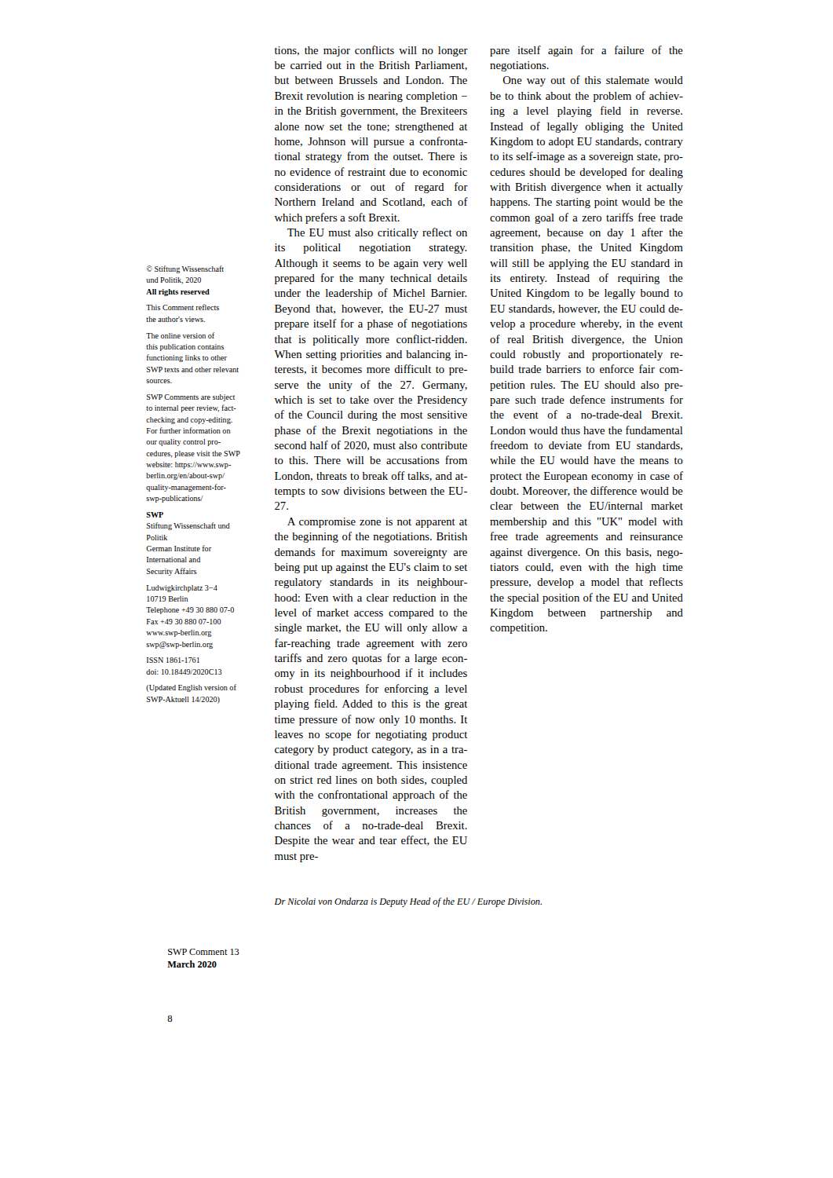© Stiftung Wissenschaft
und Politik, 2020
All rights reserved
This Comment reflects
the author's views.
The online version of
this publication contains
functioning links to other
SWP texts and other relevant
sources.
SWP Comments are subject
to internal peer review, fact-
checking and copy-editing.
For further information on
our quality control pro-
cedures, please visit the SWP
website: https://www.swp-
berlin.org/en/about-swp/
quality-management-for-
swp-publications/
SWP
Stiftung Wissenschaft und
Politik
German Institute for
International and
Security Affairs
Ludwigkirchplatz 3−4
10719 Berlin
Telephone +49 30 880 07-0
Fax +49 30 880 07-100
www.swp-berlin.org
swp@swp-berlin.org
ISSN 1861-1761
doi: 10.18449/2020C13
(Updated English version of
SWP-Aktuell 14/2020)
tions, the major conflicts will no longer be carried out in the British Parliament, but between Brussels and London. The Brexit revolution is nearing completion − in the British government, the Brexiteers alone now set the tone; strengthened at home, Johnson will pursue a confrontational strategy from the outset. There is no evidence of restraint due to economic considerations or out of regard for Northern Ireland and Scotland, each of which prefers a soft Brexit.
The EU must also critically reflect on its political negotiation strategy. Although it seems to be again very well prepared for the many technical details under the leadership of Michel Barnier. Beyond that, however, the EU-27 must prepare itself for a phase of negotiations that is politically more conflict-ridden. When setting priorities and balancing interests, it becomes more difficult to preserve the unity of the 27. Germany, which is set to take over the Presidency of the Council during the most sensitive phase of the Brexit negotiations in the second half of 2020, must also contribute to this. There will be accusations from London, threats to break off talks, and attempts to sow divisions between the EU-27.
A compromise zone is not apparent at the beginning of the negotiations. British demands for maximum sovereignty are being put up against the EU's claim to set regulatory standards in its neighbourhood: Even with a clear reduction in the level of market access compared to the single market, the EU will only allow a far-reaching trade agreement with zero tariffs and zero quotas for a large economy in its neighbourhood if it includes robust procedures for enforcing a level playing field. Added to this is the great time pressure of now only 10 months. It leaves no scope for negotiating product category by product category, as in a traditional trade agreement. This insistence on strict red lines on both sides, coupled with the confrontational approach of the British government, increases the chances of a no-trade-deal Brexit. Despite the wear and tear effect, the EU must pre-
pare itself again for a failure of the negotiations.
One way out of this stalemate would be to think about the problem of achieving a level playing field in reverse. Instead of legally obliging the United Kingdom to adopt EU standards, contrary to its self-image as a sovereign state, procedures should be developed for dealing with British divergence when it actually happens. The starting point would be the common goal of a zero tariffs free trade agreement, because on day 1 after the transition phase, the United Kingdom will still be applying the EU standard in its entirety. Instead of requiring the United Kingdom to be legally bound to EU standards, however, the EU could develop a procedure whereby, in the event of real British divergence, the Union could robustly and proportionately rebuild trade barriers to enforce fair competition rules. The EU should also prepare such trade defence instruments for the event of a no-trade-deal Brexit. London would thus have the fundamental freedom to deviate from EU standards, while the EU would have the means to protect the European economy in case of doubt. Moreover, the difference would be clear between the EU/internal market membership and this "UK" model with free trade agreements and reinsurance against divergence. On this basis, negotiators could, even with the high time pressure, develop a model that reflects the special position of the EU and United Kingdom between partnership and competition.
Dr Nicolai von Ondarza is Deputy Head of the EU / Europe Division.
SWP Comment 13
March 2020
8